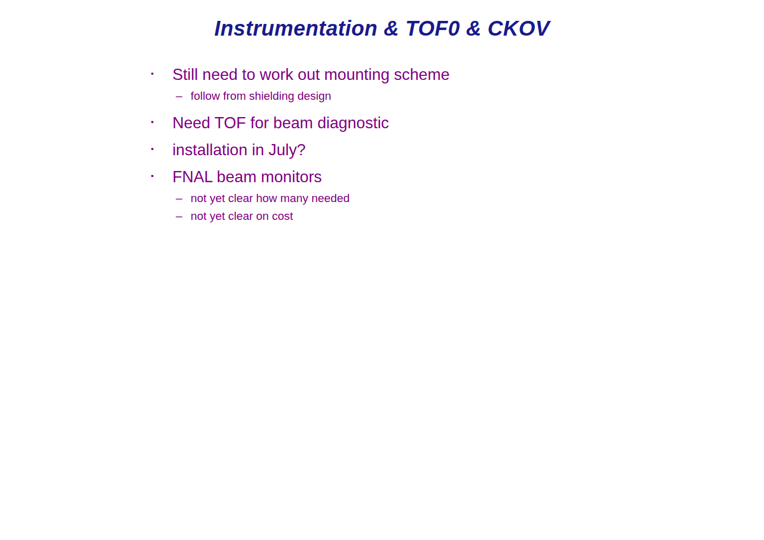Instrumentation & TOF0 & CKOV
Still need to work out mounting scheme
follow from shielding design
Need TOF for beam diagnostic
installation in July?
FNAL beam monitors
not yet clear how many needed
not yet clear on cost